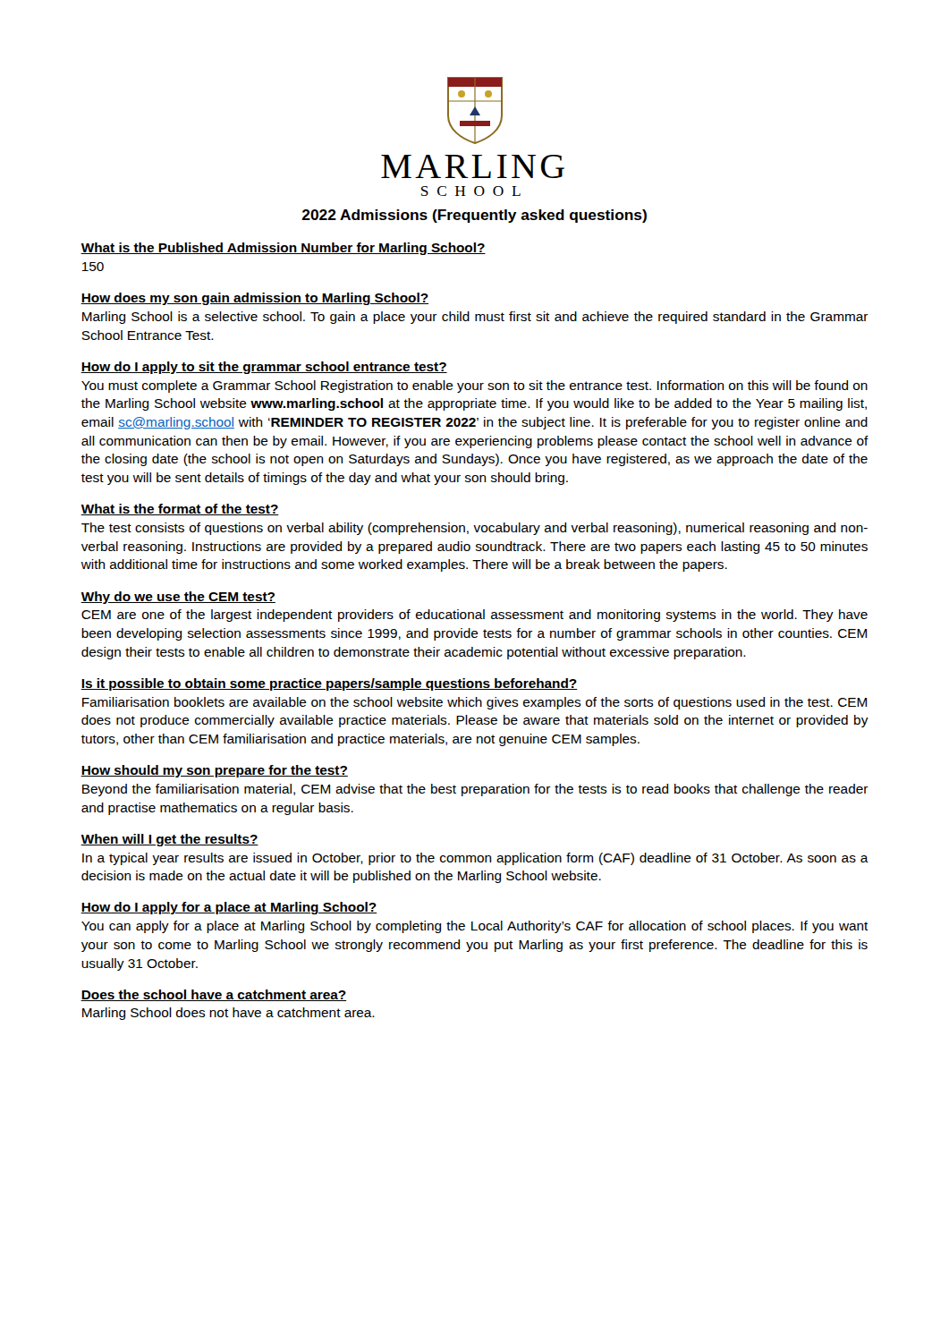MARLING SCHOOL
2022 Admissions (Frequently asked questions)
What is the Published Admission Number for Marling School?
150
How does my son gain admission to Marling School?
Marling School is a selective school. To gain a place your child must first sit and achieve the required standard in the Grammar School Entrance Test.
How do I apply to sit the grammar school entrance test?
You must complete a Grammar School Registration to enable your son to sit the entrance test. Information on this will be found on the Marling School website www.marling.school at the appropriate time. If you would like to be added to the Year 5 mailing list, email sc@marling.school with ‘REMINDER TO REGISTER 2022’ in the subject line. It is preferable for you to register online and all communication can then be by email. However, if you are experiencing problems please contact the school well in advance of the closing date (the school is not open on Saturdays and Sundays). Once you have registered, as we approach the date of the test you will be sent details of timings of the day and what your son should bring.
What is the format of the test?
The test consists of questions on verbal ability (comprehension, vocabulary and verbal reasoning), numerical reasoning and non-verbal reasoning. Instructions are provided by a prepared audio soundtrack. There are two papers each lasting 45 to 50 minutes with additional time for instructions and some worked examples. There will be a break between the papers.
Why do we use the CEM test?
CEM are one of the largest independent providers of educational assessment and monitoring systems in the world. They have been developing selection assessments since 1999, and provide tests for a number of grammar schools in other counties. CEM design their tests to enable all children to demonstrate their academic potential without excessive preparation.
Is it possible to obtain some practice papers/sample questions beforehand?
Familiarisation booklets are available on the school website which gives examples of the sorts of questions used in the test. CEM does not produce commercially available practice materials. Please be aware that materials sold on the internet or provided by tutors, other than CEM familiarisation and practice materials, are not genuine CEM samples.
How should my son prepare for the test?
Beyond the familiarisation material, CEM advise that the best preparation for the tests is to read books that challenge the reader and practise mathematics on a regular basis.
When will I get the results?
In a typical year results are issued in October, prior to the common application form (CAF) deadline of 31 October. As soon as a decision is made on the actual date it will be published on the Marling School website.
How do I apply for a place at Marling School?
You can apply for a place at Marling School by completing the Local Authority’s CAF for allocation of school places. If you want your son to come to Marling School we strongly recommend you put Marling as your first preference. The deadline for this is usually 31 October.
Does the school have a catchment area?
Marling School does not have a catchment area.